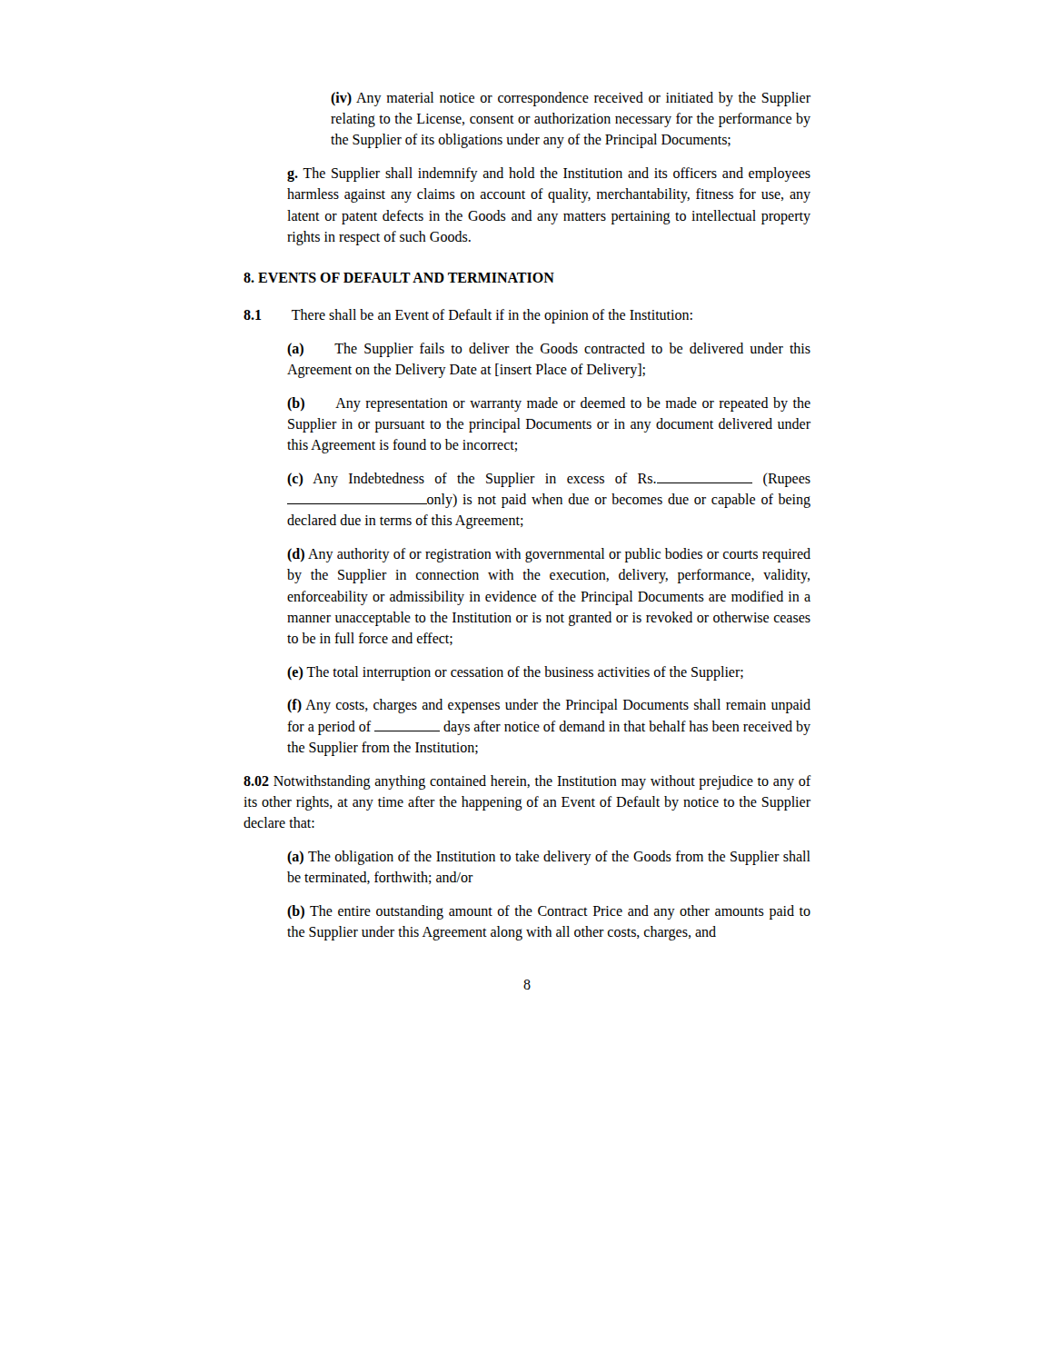(iv) Any material notice or correspondence received or initiated by the Supplier relating to the License, consent or authorization necessary for the performance by the Supplier of its obligations under any of the Principal Documents;
g. The Supplier shall indemnify and hold the Institution and its officers and employees harmless against any claims on account of quality, merchantability, fitness for use, any latent or patent defects in the Goods and any matters pertaining to intellectual property rights in respect of such Goods.
8. EVENTS OF DEFAULT AND TERMINATION
8.1
There shall be an Event of Default if in the opinion of the Institution:
(a) The Supplier fails to deliver the Goods contracted to be delivered under this Agreement on the Delivery Date at [insert Place of Delivery];
(b) Any representation or warranty made or deemed to be made or repeated by the Supplier in or pursuant to the principal Documents or in any document delivered under this Agreement is found to be incorrect;
(c) Any Indebtedness of the Supplier in excess of Rs. (Rupees only) is not paid when due or becomes due or capable of being declared due in terms of this Agreement;
(d) Any authority of or registration with governmental or public bodies or courts required by the Supplier in connection with the execution, delivery, performance, validity, enforceability or admissibility in evidence of the Principal Documents are modified in a manner unacceptable to the Institution or is not granted or is revoked or otherwise ceases to be in full force and effect;
(e) The total interruption or cessation of the business activities of the Supplier;
(f) Any costs, charges and expenses under the Principal Documents shall remain unpaid for a period of days after notice of demand in that behalf has been received by the Supplier from the Institution;
8.02 Notwithstanding anything contained herein, the Institution may without prejudice to any of its other rights, at any time after the happening of an Event of Default by notice to the Supplier declare that:
(a) The obligation of the Institution to take delivery of the Goods from the Supplier shall be terminated, forthwith; and/or
(b) The entire outstanding amount of the Contract Price and any other amounts paid to the Supplier under this Agreement along with all other costs, charges, and
8